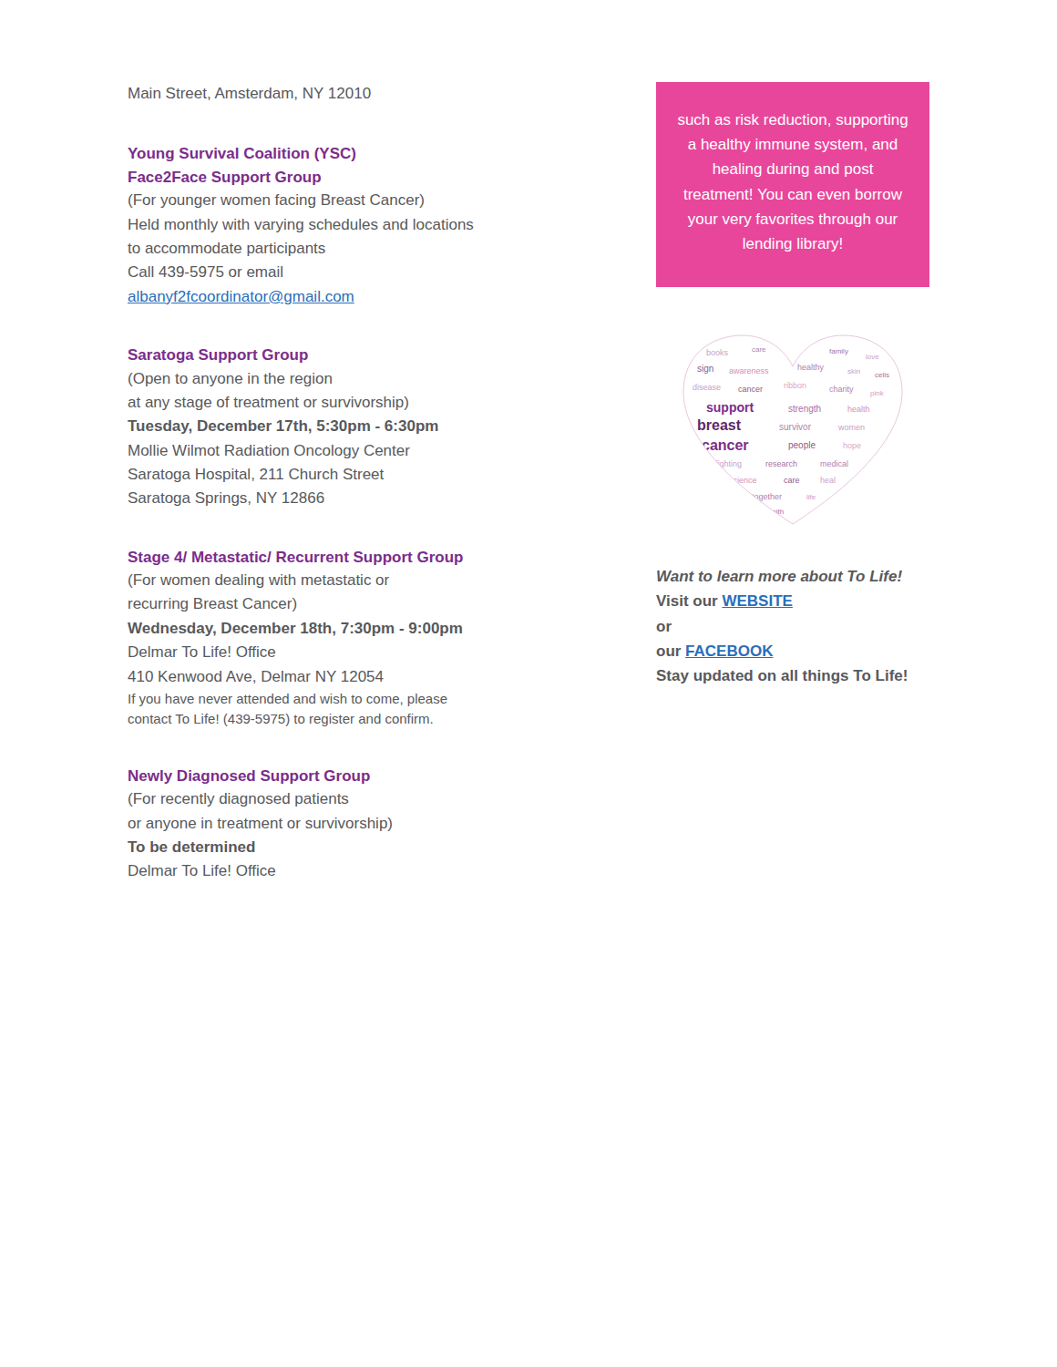Main Street, Amsterdam, NY 12010
Young Survival Coalition (YSC)
Face2Face Support Group
(For younger women facing Breast Cancer)
Held monthly with varying schedules and locations
to accommodate participants
Call 439-5975 or email
albanyf2fcoordinator@gmail.com
Saratoga Support Group
(Open to anyone in the region
at any stage of treatment or survivorship)
Tuesday, December 17th, 5:30pm - 6:30pm
Mollie Wilmot Radiation Oncology Center
Saratoga Hospital, 211 Church Street
Saratoga Springs, NY 12866
Stage 4/ Metastatic/ Recurrent Support Group
(For women dealing with metastatic or
recurring Breast Cancer)
Wednesday, December 18th, 7:30pm - 9:00pm
Delmar To Life! Office
410 Kenwood Ave, Delmar NY 12054
If you have never attended and wish to come, please
contact To Life! (439-5975) to register and confirm.
Newly Diagnosed Support Group
(For recently diagnosed patients
or anyone in treatment or survivorship)
To be determined
Delmar To Life! Office
such as risk reduction, supporting a healthy immune system, and healing during and post treatment! You can even borrow your very favorites through our lending library!
books care hope family love sign awareness healthy skin cells disease cancer ribbon charity pink support strength health breast survivor women cancer people hope fighting research medical science care heal together life faith
Want to learn more about To Life!
Visit our WEBSITE
or
our FACEBOOK
Stay updated on all things To Life!